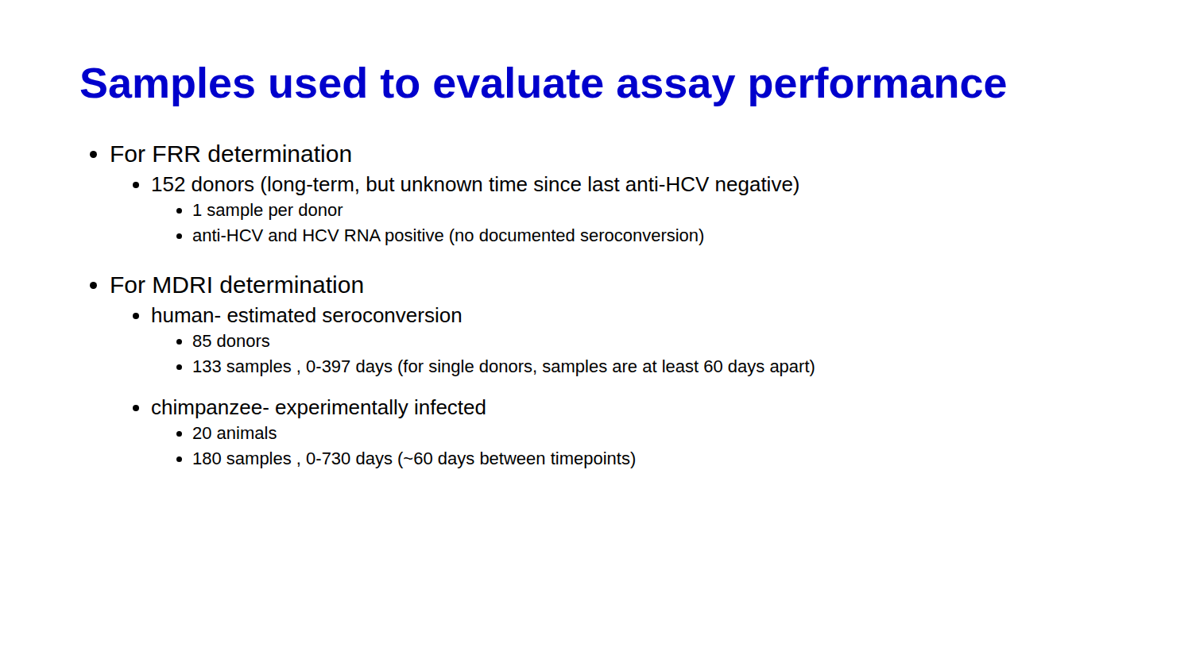Samples used to evaluate assay performance
For FRR determination
152 donors (long-term, but unknown time since last anti-HCV negative)
1 sample per donor
anti-HCV and HCV RNA positive (no documented seroconversion)
For MDRI determination
human- estimated seroconversion
85 donors
133 samples , 0-397 days (for single donors, samples are at least 60 days apart)
chimpanzee- experimentally infected
20 animals
180 samples , 0-730 days (~60 days between timepoints)